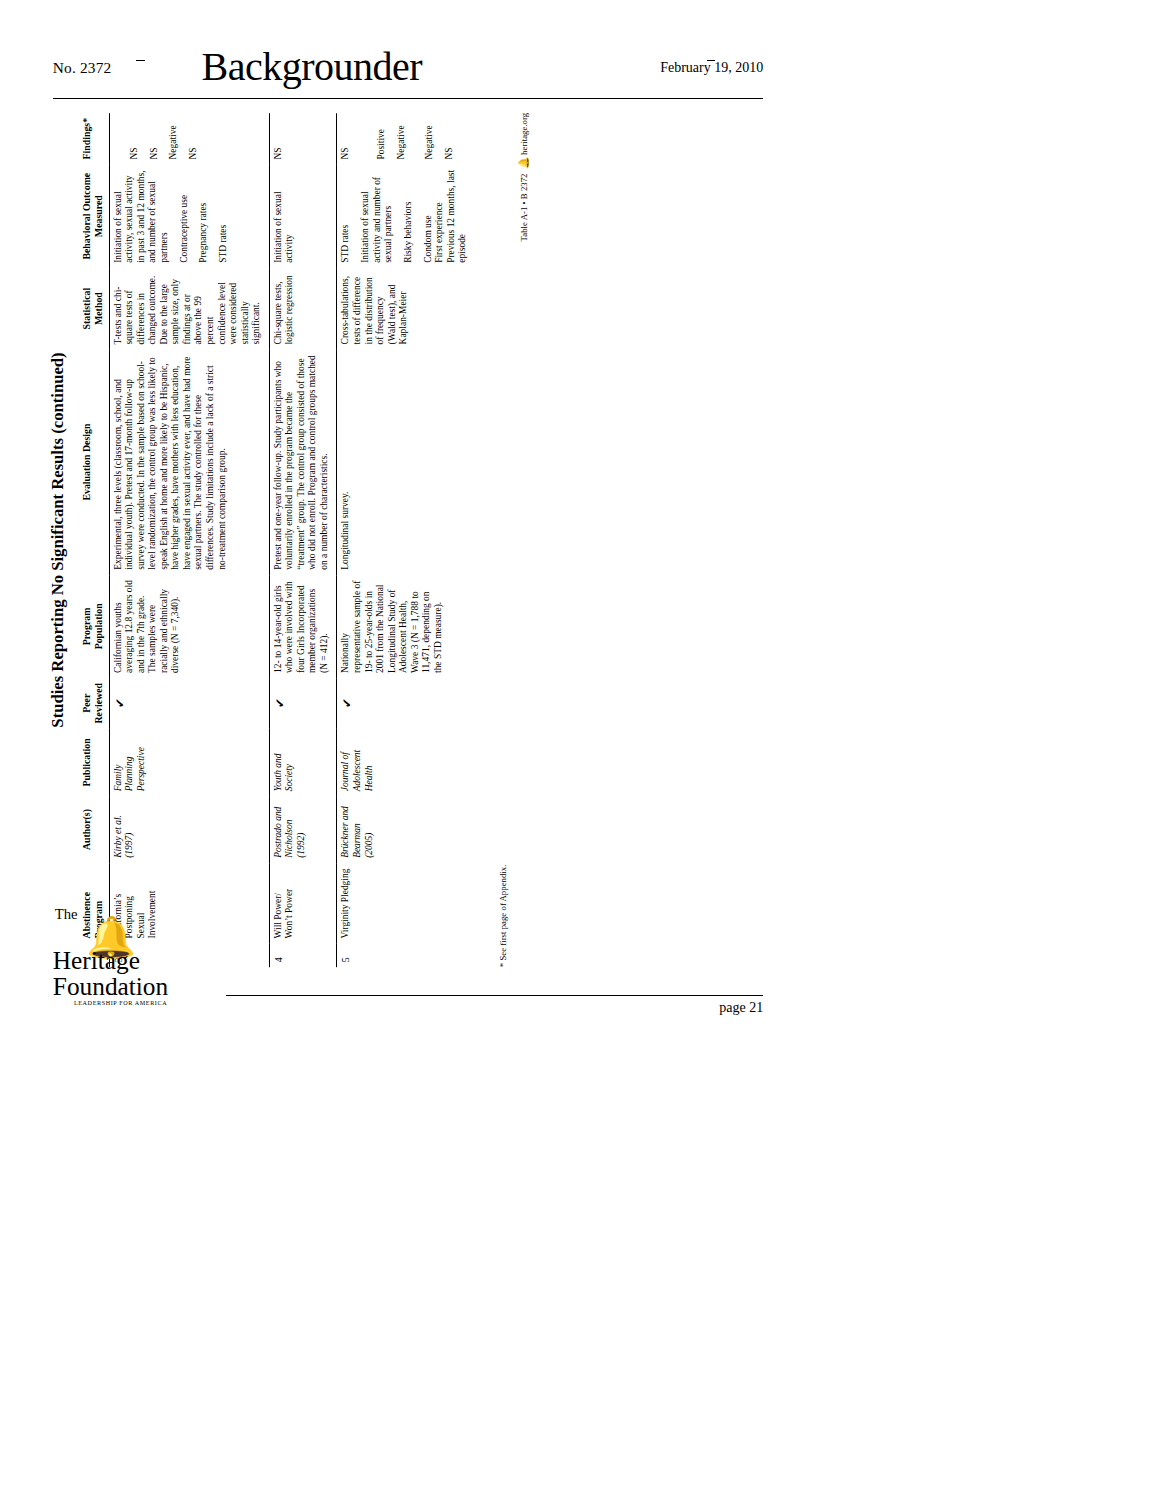No. 2372
Backgrounder
February 19, 2010
Studies Reporting No Significant Results (continued)
| | Abstinence Program | Author(s) | Publication | Peer Reviewed | Program Population | Evaluation Design | Statistical Method | Behavioral Outcome Measured | Findings* |
| --- | --- | --- | --- | --- | --- | --- | --- | --- | --- |
| 3 | California’s Postponing Sexual Involvement | Kirby et al. (1997) | Family Planning Perspective | ✔ | Californian youths averaging 12.8 years old and in the 7th grade. The samples were racially and ethnically diverse (N = 7,340). | Experimental, three levels (classroom, school, and individual youth). Pretest and 17-month follow-up survey were conducted. In the sample based on school-level randomization, the control group was less likely to speak English at home and more likely to be Hispanic, have higher grades, have mothers with less education, have engaged in sexual activity ever, and have had more sexual partners. The study controlled for these differences. Study limitations include a lack of a strict no-treatment comparison group. | T-tests and chi-square tests of differences in changed outcome. Due to the large sample size, only findings at or above the 99 percent confidence level were considered statistically significant. | Initiation of sexual activity, sexual activity in past 3 and 12 months, and number of sexual partners Contraceptive use Pregnancy rates STD rates | NS NS Negative NS |
| 4 | Will Power/ Won’t Power | Postrado and Nicholson (1992) | Youth and Society | ✔ | 12- to 14-year-old girls who were involved with four Girls Incorporated member organizations (N = 412). | Pretest and one-year follow-up. Study participants who voluntarily enrolled in the program became the “treatment” group. The control group consisted of those who did not enroll. Program and control groups matched on a number of characteristics. | Chi-square tests, logistic regression | Initiation of sexual activity | NS |
| 5 | Virginity Pledging | Brückner and Bearman (2005) | Journal of Adolescent Health | ✔ | Nationally representative sample of 19- to 25-year-olds in 2001 from the National Longitudinal Study of Adolescent Health, Wave 3 (N = 1,788 to 11,471, depending on the STD measure). | Longitudinal survey. | Cross-tabulations, tests of difference in the distribution of frequency (Wald test), and Kaplan-Meier | STD rates Initiation of sexual activity and number of sexual partners Risky behaviors Condom use First experience Previous 12 months, last episode | NS Positive Negative Negative NS |
* See first page of Appendix.
Table A-1 • B 2372 🔔 heritage.org
The 🔔 Heritage Foundation LEADERSHIP FOR AMERICA
page 21